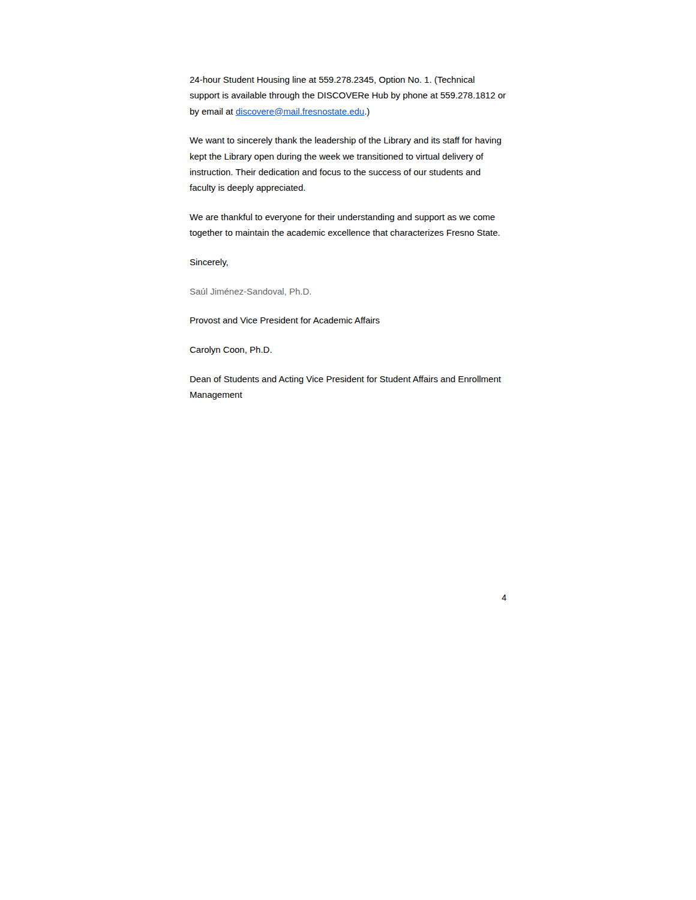24-hour Student Housing line at 559.278.2345, Option No. 1. (Technical support is available through the DISCOVERe Hub by phone at 559.278.1812 or by email at discovere@mail.fresnostate.edu.)
We want to sincerely thank the leadership of the Library and its staff for having kept the Library open during the week we transitioned to virtual delivery of instruction. Their dedication and focus to the success of our students and faculty is deeply appreciated.
We are thankful to everyone for their understanding and support as we come together to maintain the academic excellence that characterizes Fresno State.
Sincerely,
Saúl Jiménez-Sandoval, Ph.D.
Provost and Vice President for Academic Affairs
Carolyn Coon, Ph.D.
Dean of Students and Acting Vice President for Student Affairs and Enrollment Management
4